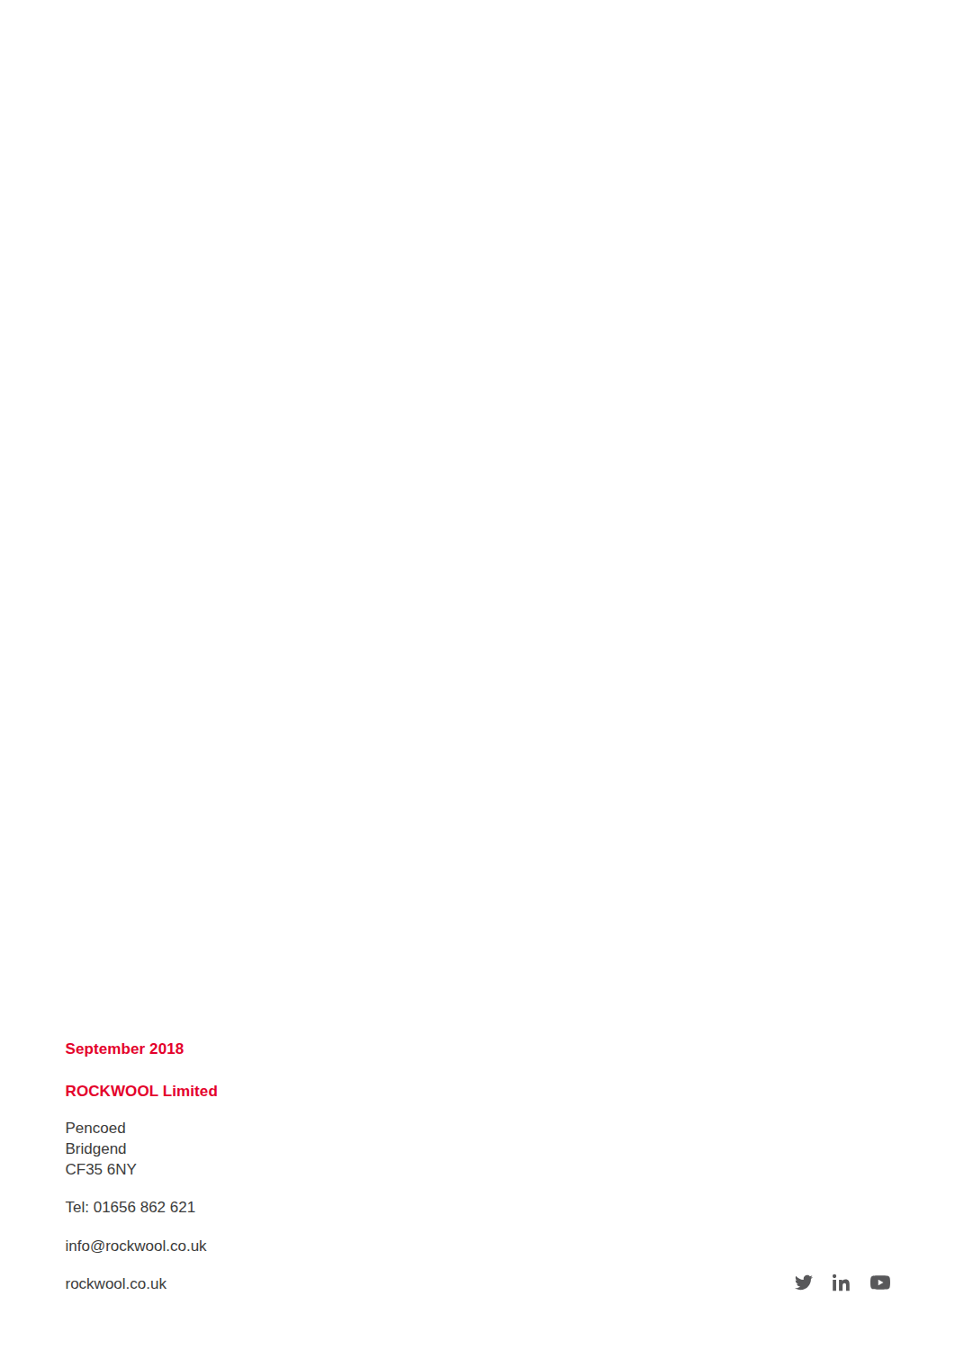September 2018
ROCKWOOL Limited
Pencoed
Bridgend
CF35 6NY
Tel: 01656 862 621
info@rockwool.co.uk
rockwool.co.uk